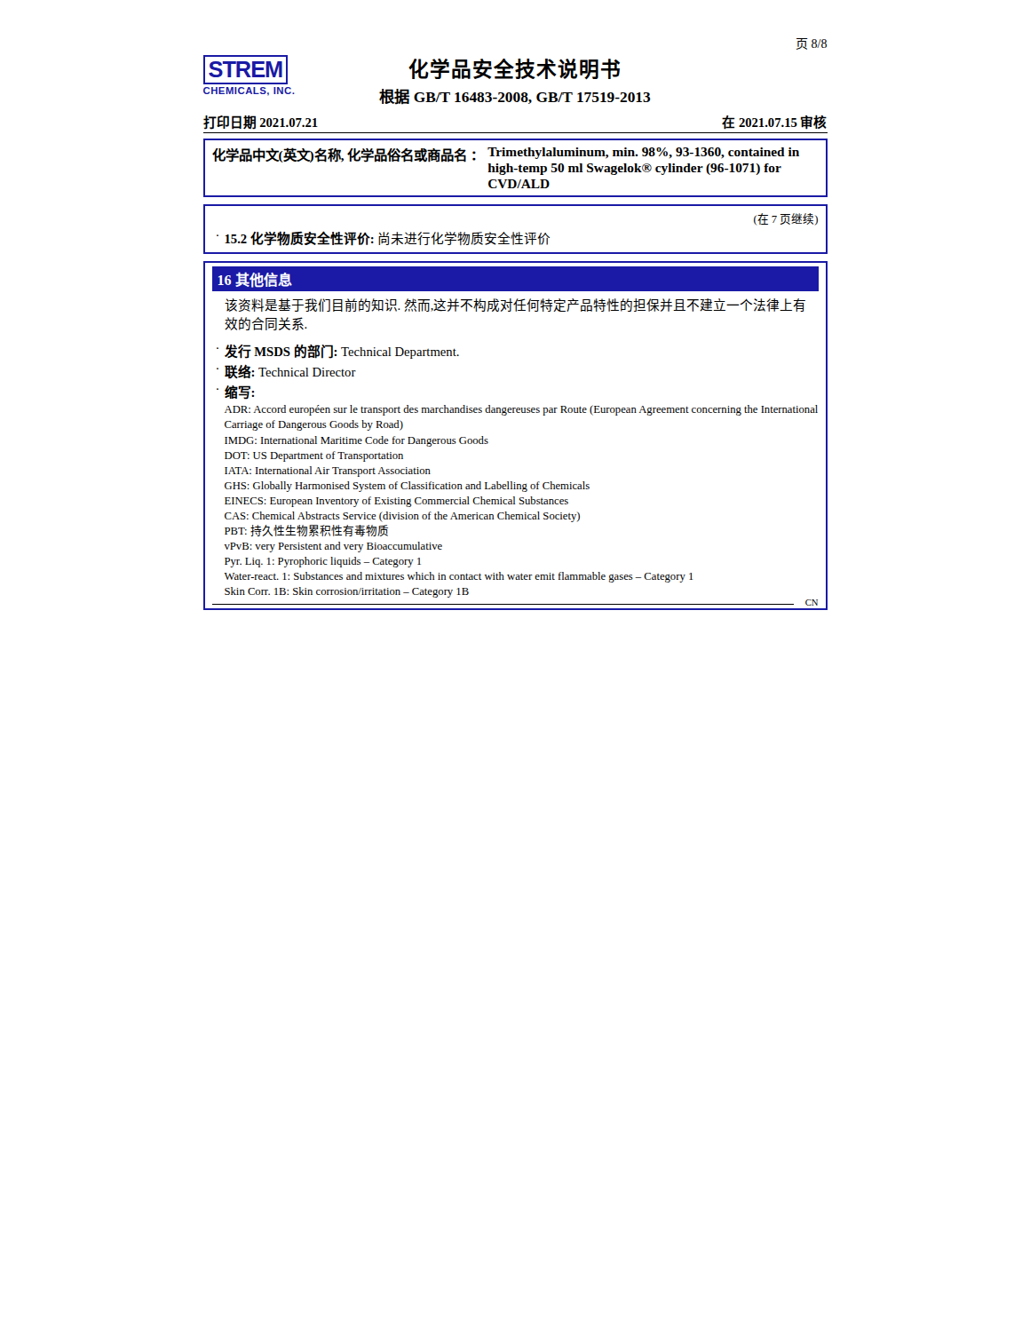页 8/8
STREM
CHEMICALS, INC.
化学品安全技术说明书
根据 GB/T 16483-2008, GB/T 17519-2013
打印日期 2021.07.21
在 2021.07.15 审核
化学品中文(英文)名称, 化学品俗名或商品名 ： Trimethylaluminum, min. 98%, 93-1360, contained in high-temp 50 ml Swagelok® cylinder (96-1071) for CVD/ALD
(在 7 页继续)
15.2 化学物质安全性评价: 尚未进行化学物质安全性评价
16 其他信息
该资料是基于我们目前的知识. 然而,这并不构成对任何特定产品特性的担保并且不建立一个法律上有效的合同关系.
发行 MSDS 的部门: Technical Department.
联络: Technical Director
缩写:
ADR: Accord européen sur le transport des marchandises dangereuses par Route (European Agreement concerning the International Carriage of Dangerous Goods by Road)
IMDG: International Maritime Code for Dangerous Goods
DOT: US Department of Transportation
IATA: International Air Transport Association
GHS: Globally Harmonised System of Classification and Labelling of Chemicals
EINECS: European Inventory of Existing Commercial Chemical Substances
CAS: Chemical Abstracts Service (division of the American Chemical Society)
PBT: 持久性生物累积性有毒物质
vPvB: very Persistent and very Bioaccumulative
Pyr. Liq. 1: Pyrophoric liquids – Category 1
Water-react. 1: Substances and mixtures which in contact with water emit flammable gases – Category 1
Skin Corr. 1B: Skin corrosion/irritation – Category 1B
CN